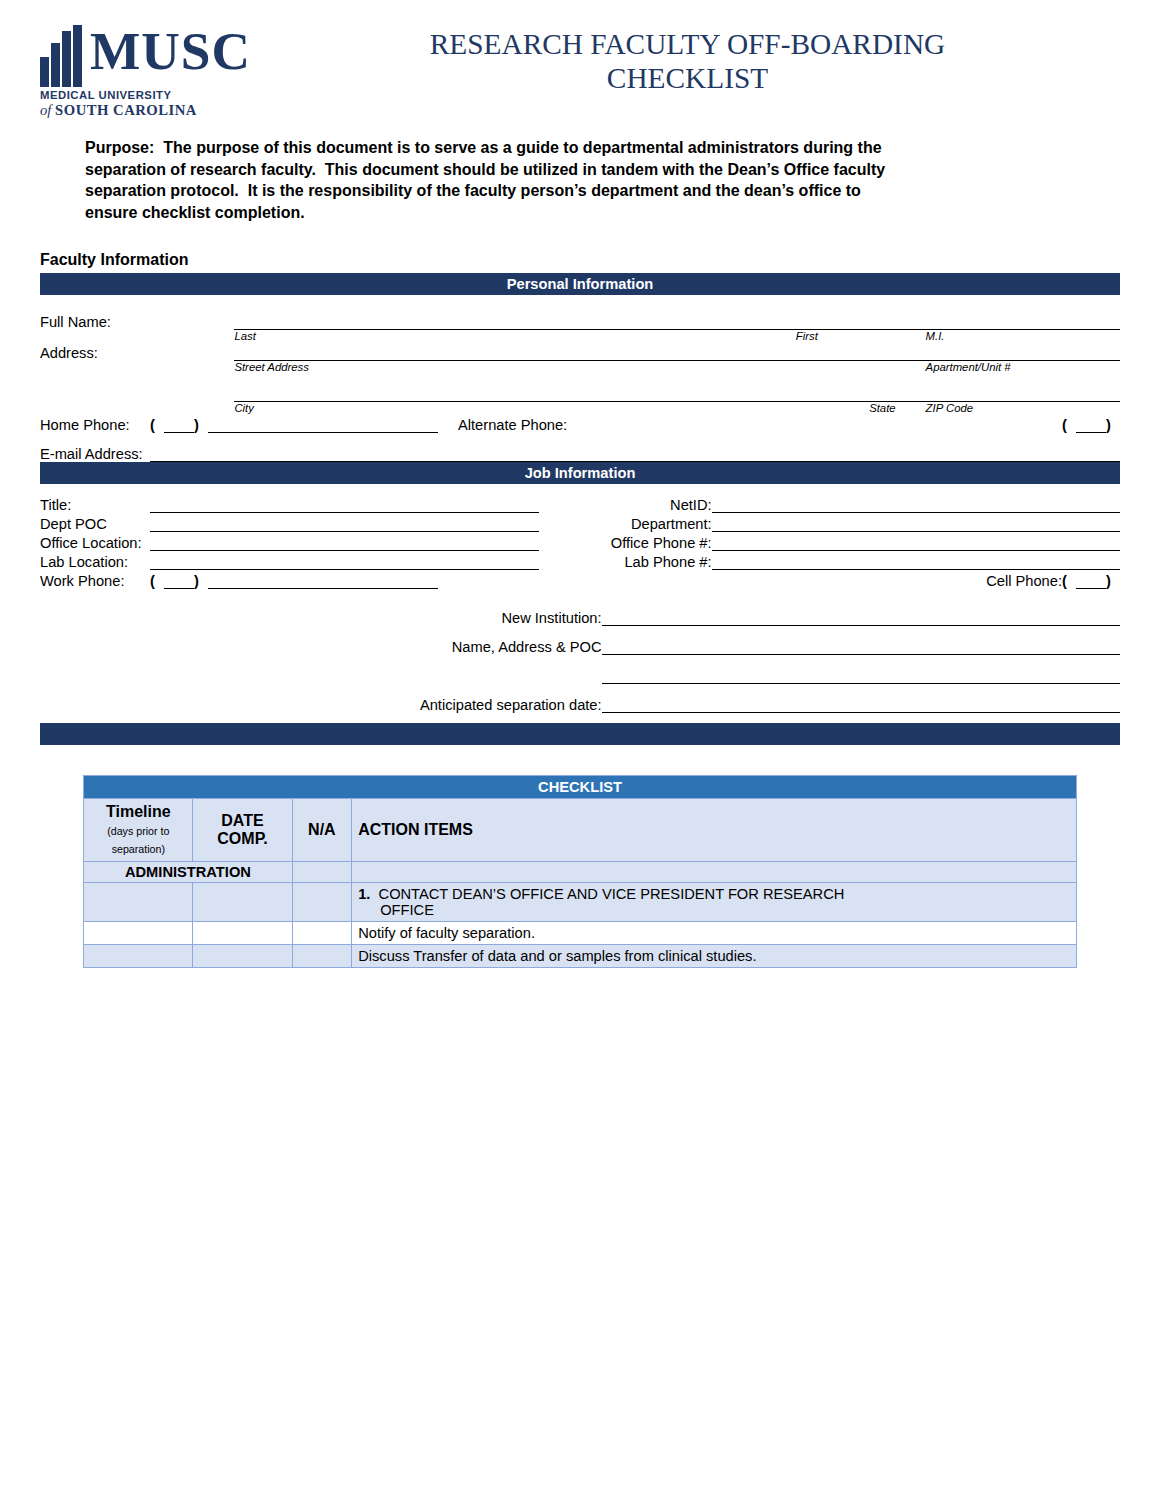MUSC
MEDICAL UNIVERSITY
of SOUTH CAROLINA
RESEARCH FACULTY OFF-BOARDING
CHECKLIST
Purpose: The purpose of this document is to serve as a guide to departmental administrators during the separation of research faculty. This document should be utilized in tandem with the Dean’s Office faculty separation protocol. It is the responsibility of the faculty person’s department and the dean’s office to ensure checklist completion.
Faculty Information
Personal Information
| Full Name: | | | |
| | Last | First | M.I. |
| Address: | | |
| | Street Address | Apartment/Unit # |
| | City | State | ZIP Code |
| Home Phone: | ( | | ) | | Alternate Phone: | ( | | ) | |
| E-mail Address: | |
Job Information
| Title: | | NetID: | |
| Dept POC | | Department: | |
| Office Location: | | Office Phone #: | |
| Lab Location: | | Lab Phone #: | |
| Work Phone: | ( | | ) | | Cell Phone: | ( | | ) | |
| New Institution: | |
| Name, Address & POC | |
| Anticipated separation date: | |
| CHECKLIST |
| --- |
| Timeline (days prior to separation) | DATE COMP. | N/A | ACTION ITEMS |
| ADMINISTRATION | | |
| | | | 1. CONTACT DEAN’S OFFICE AND VICE PRESIDENT FOR RESEARCH OFFICE |
| | | | Notify of faculty separation. |
| | | | Discuss Transfer of data and or samples from clinical studies. |